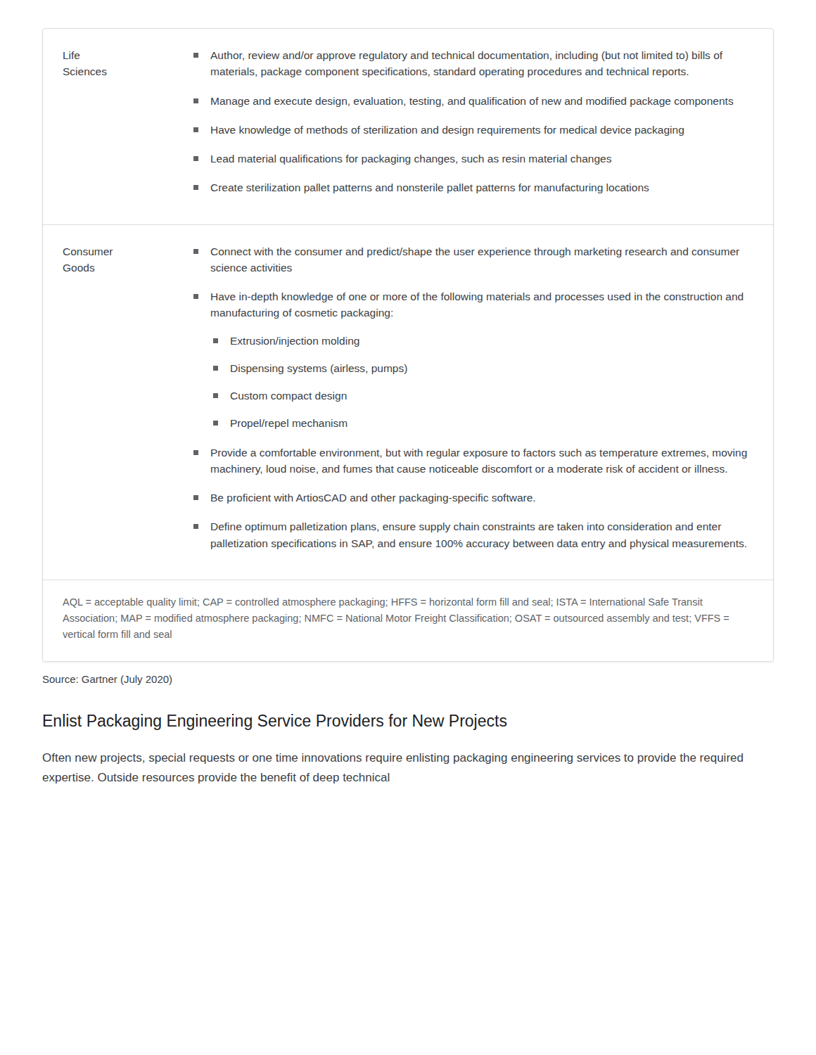| Life Sciences | Author, review and/or approve regulatory and technical documentation, including (but not limited to) bills of materials, package component specifications, standard operating procedures and technical reports. Manage and execute design, evaluation, testing, and qualification of new and modified package components Have knowledge of methods of sterilization and design requirements for medical device packaging Lead material qualifications for packaging changes, such as resin material changes Create sterilization pallet patterns and nonsterile pallet patterns for manufacturing locations |
| Consumer Goods | Connect with the consumer and predict/shape the user experience through marketing research and consumer science activities Have in-depth knowledge of one or more of the following materials and processes used in the construction and manufacturing of cosmetic packaging: Extrusion/injection molding Dispensing systems (airless, pumps) Custom compact design Propel/repel mechanism Provide a comfortable environment, but with regular exposure to factors such as temperature extremes, moving machinery, loud noise, and fumes that cause noticeable discomfort or a moderate risk of accident or illness. Be proficient with ArtiosCAD and other packaging-specific software. Define optimum palletization plans, ensure supply chain constraints are taken into consideration and enter palletization specifications in SAP, and ensure 100% accuracy between data entry and physical measurements. |
AQL = acceptable quality limit; CAP = controlled atmosphere packaging; HFFS = horizontal form fill and seal; ISTA = International Safe Transit Association; MAP = modified atmosphere packaging; NMFC = National Motor Freight Classification; OSAT = outsourced assembly and test; VFFS = vertical form fill and seal
Source: Gartner (July 2020)
Enlist Packaging Engineering Service Providers for New Projects
Often new projects, special requests or one time innovations require enlisting packaging engineering services to provide the required expertise. Outside resources provide the benefit of deep technical